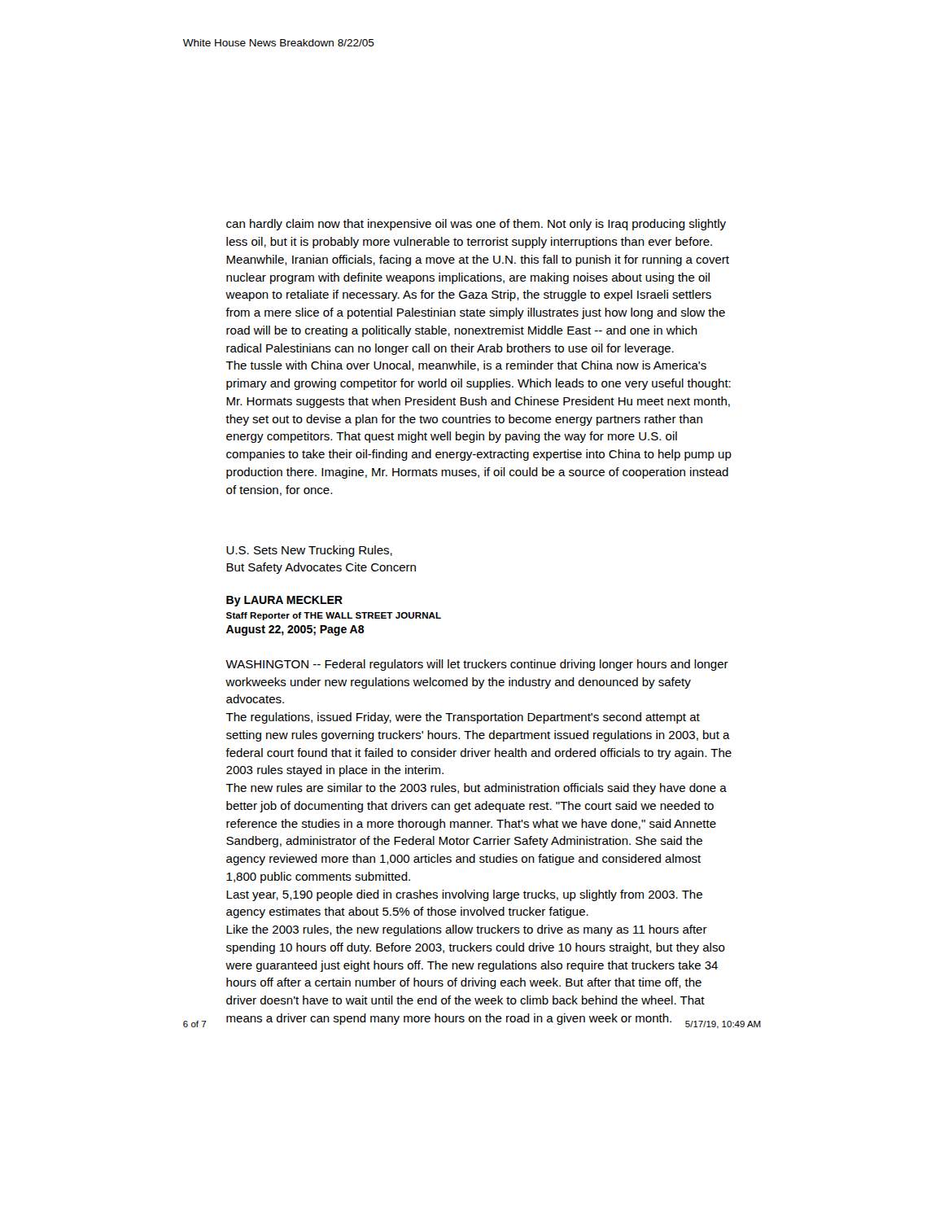White House News Breakdown 8/22/05
can hardly claim now that inexpensive oil was one of them. Not only is Iraq producing slightly less oil, but it is probably more vulnerable to terrorist supply interruptions than ever before.
Meanwhile, Iranian officials, facing a move at the U.N. this fall to punish it for running a covert nuclear program with definite weapons implications, are making noises about using the oil weapon to retaliate if necessary. As for the Gaza Strip, the struggle to expel Israeli settlers from a mere slice of a potential Palestinian state simply illustrates just how long and slow the road will be to creating a politically stable, nonextremist Middle East -- and one in which radical Palestinians can no longer call on their Arab brothers to use oil for leverage.
The tussle with China over Unocal, meanwhile, is a reminder that China now is America's primary and growing competitor for world oil supplies. Which leads to one very useful thought: Mr. Hormats suggests that when President Bush and Chinese President Hu meet next month, they set out to devise a plan for the two countries to become energy partners rather than energy competitors. That quest might well begin by paving the way for more U.S. oil companies to take their oil-finding and energy-extracting expertise into China to help pump up production there. Imagine, Mr. Hormats muses, if oil could be a source of cooperation instead of tension, for once.
U.S. Sets New Trucking Rules,
But Safety Advocates Cite Concern
By LAURA MECKLER
Staff Reporter of THE WALL STREET JOURNAL
August 22, 2005; Page A8
WASHINGTON -- Federal regulators will let truckers continue driving longer hours and longer workweeks under new regulations welcomed by the industry and denounced by safety advocates.
The regulations, issued Friday, were the Transportation Department's second attempt at setting new rules governing truckers' hours. The department issued regulations in 2003, but a federal court found that it failed to consider driver health and ordered officials to try again. The 2003 rules stayed in place in the interim.
The new rules are similar to the 2003 rules, but administration officials said they have done a better job of documenting that drivers can get adequate rest. "The court said we needed to reference the studies in a more thorough manner. That's what we have done," said Annette Sandberg, administrator of the Federal Motor Carrier Safety Administration. She said the agency reviewed more than 1,000 articles and studies on fatigue and considered almost 1,800 public comments submitted.
Last year, 5,190 people died in crashes involving large trucks, up slightly from 2003. The agency estimates that about 5.5% of those involved trucker fatigue.
Like the 2003 rules, the new regulations allow truckers to drive as many as 11 hours after spending 10 hours off duty. Before 2003, truckers could drive 10 hours straight, but they also were guaranteed just eight hours off. The new regulations also require that truckers take 34 hours off after a certain number of hours of driving each week. But after that time off, the driver doesn't have to wait until the end of the week to climb back behind the wheel. That means a driver can spend many more hours on the road in a given week or month.
6 of 7 5/17/19, 10:49 AM